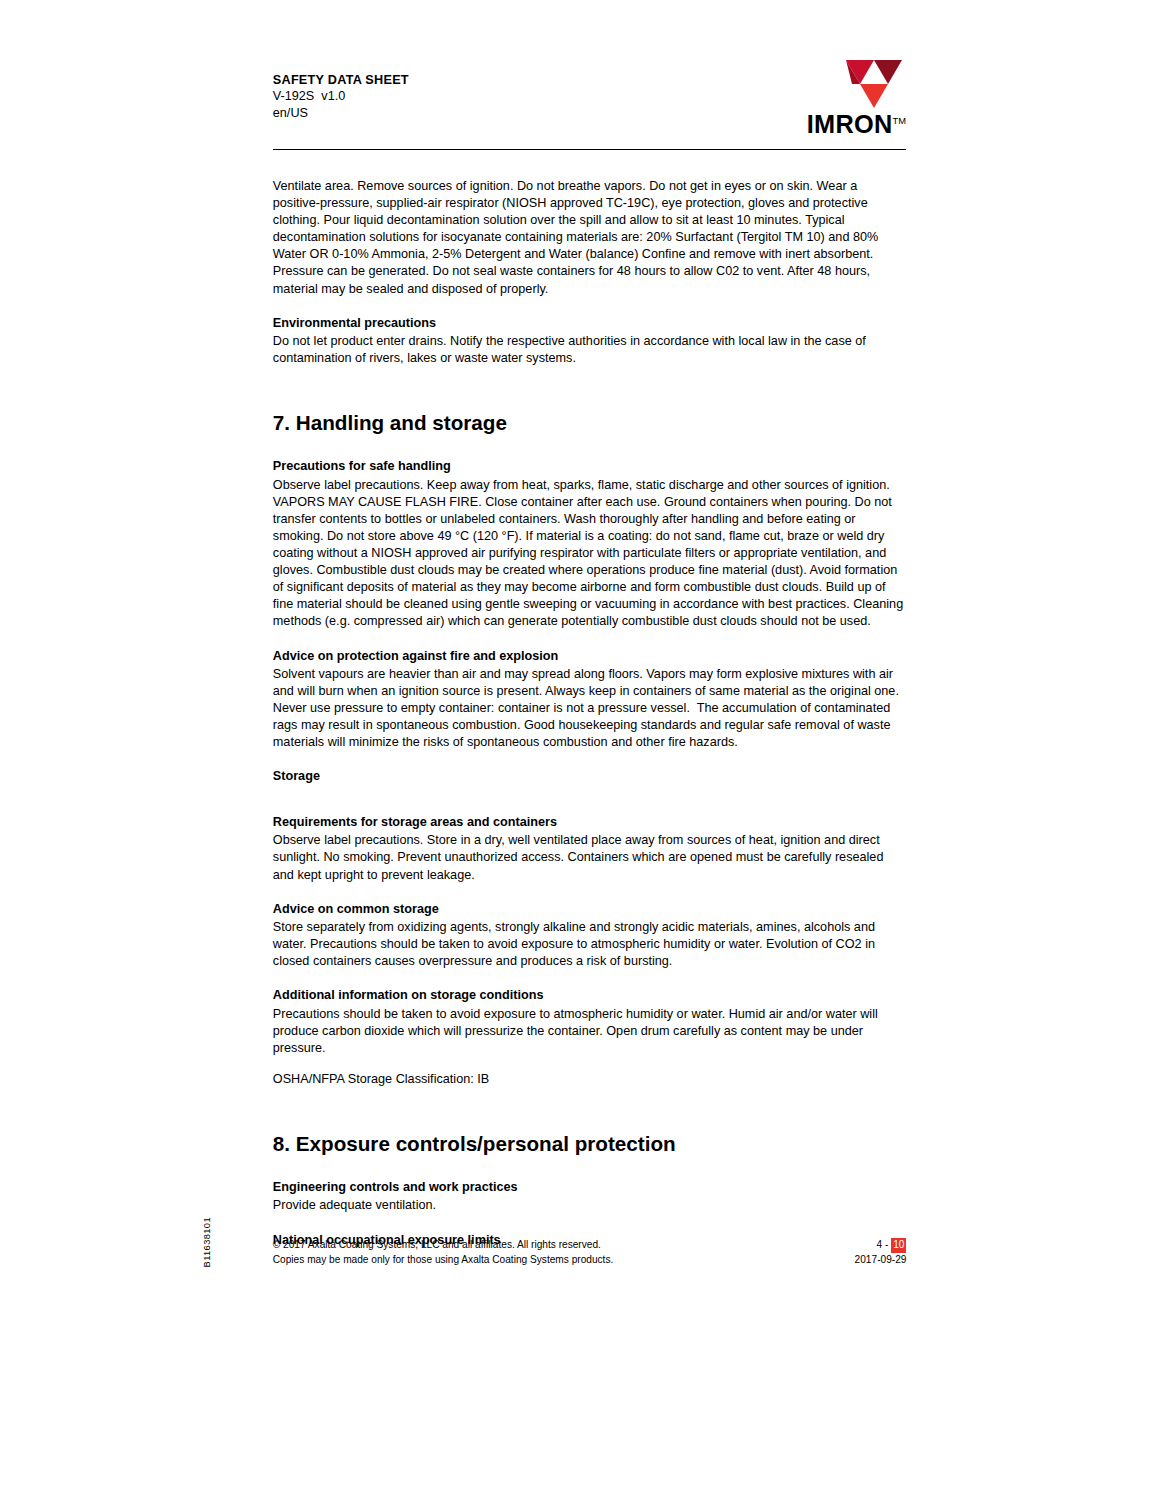SAFETY DATA SHEET
V-192S v1.0
en/US
IMRONTM
Ventilate area. Remove sources of ignition. Do not breathe vapors. Do not get in eyes or on skin. Wear a positive-pressure, supplied-air respirator (NIOSH approved TC-19C), eye protection, gloves and protective clothing. Pour liquid decontamination solution over the spill and allow to sit at least 10 minutes. Typical decontamination solutions for isocyanate containing materials are: 20% Surfactant (Tergitol TM 10) and 80% Water OR 0-10% Ammonia, 2-5% Detergent and Water (balance) Confine and remove with inert absorbent. Pressure can be generated. Do not seal waste containers for 48 hours to allow C02 to vent. After 48 hours, material may be sealed and disposed of properly.
Environmental precautions
Do not let product enter drains. Notify the respective authorities in accordance with local law in the case of contamination of rivers, lakes or waste water systems.
7. Handling and storage
Precautions for safe handling
Observe label precautions. Keep away from heat, sparks, flame, static discharge and other sources of ignition. VAPORS MAY CAUSE FLASH FIRE. Close container after each use. Ground containers when pouring. Do not transfer contents to bottles or unlabeled containers. Wash thoroughly after handling and before eating or smoking. Do not store above 49 °C (120 °F). If material is a coating: do not sand, flame cut, braze or weld dry coating without a NIOSH approved air purifying respirator with particulate filters or appropriate ventilation, and gloves. Combustible dust clouds may be created where operations produce fine material (dust). Avoid formation of significant deposits of material as they may become airborne and form combustible dust clouds. Build up of fine material should be cleaned using gentle sweeping or vacuuming in accordance with best practices. Cleaning methods (e.g. compressed air) which can generate potentially combustible dust clouds should not be used.
Advice on protection against fire and explosion
Solvent vapours are heavier than air and may spread along floors. Vapors may form explosive mixtures with air and will burn when an ignition source is present. Always keep in containers of same material as the original one. Never use pressure to empty container: container is not a pressure vessel. The accumulation of contaminated rags may result in spontaneous combustion. Good housekeeping standards and regular safe removal of waste materials will minimize the risks of spontaneous combustion and other fire hazards.
Storage
Requirements for storage areas and containers
Observe label precautions. Store in a dry, well ventilated place away from sources of heat, ignition and direct sunlight. No smoking. Prevent unauthorized access. Containers which are opened must be carefully resealed and kept upright to prevent leakage.
Advice on common storage
Store separately from oxidizing agents, strongly alkaline and strongly acidic materials, amines, alcohols and water. Precautions should be taken to avoid exposure to atmospheric humidity or water. Evolution of CO2 in closed containers causes overpressure and produces a risk of bursting.
Additional information on storage conditions
Precautions should be taken to avoid exposure to atmospheric humidity or water. Humid air and/or water will produce carbon dioxide which will pressurize the container. Open drum carefully as content may be under pressure.
OSHA/NFPA Storage Classification: IB
8. Exposure controls/personal protection
Engineering controls and work practices
Provide adequate ventilation.
National occupational exposure limits
© 2017 Axalta Coating Systems, LLC and all affiliates. All rights reserved.
Copies may be made only for those using Axalta Coating Systems products.
4 - 10
2017-09-29
B11638101